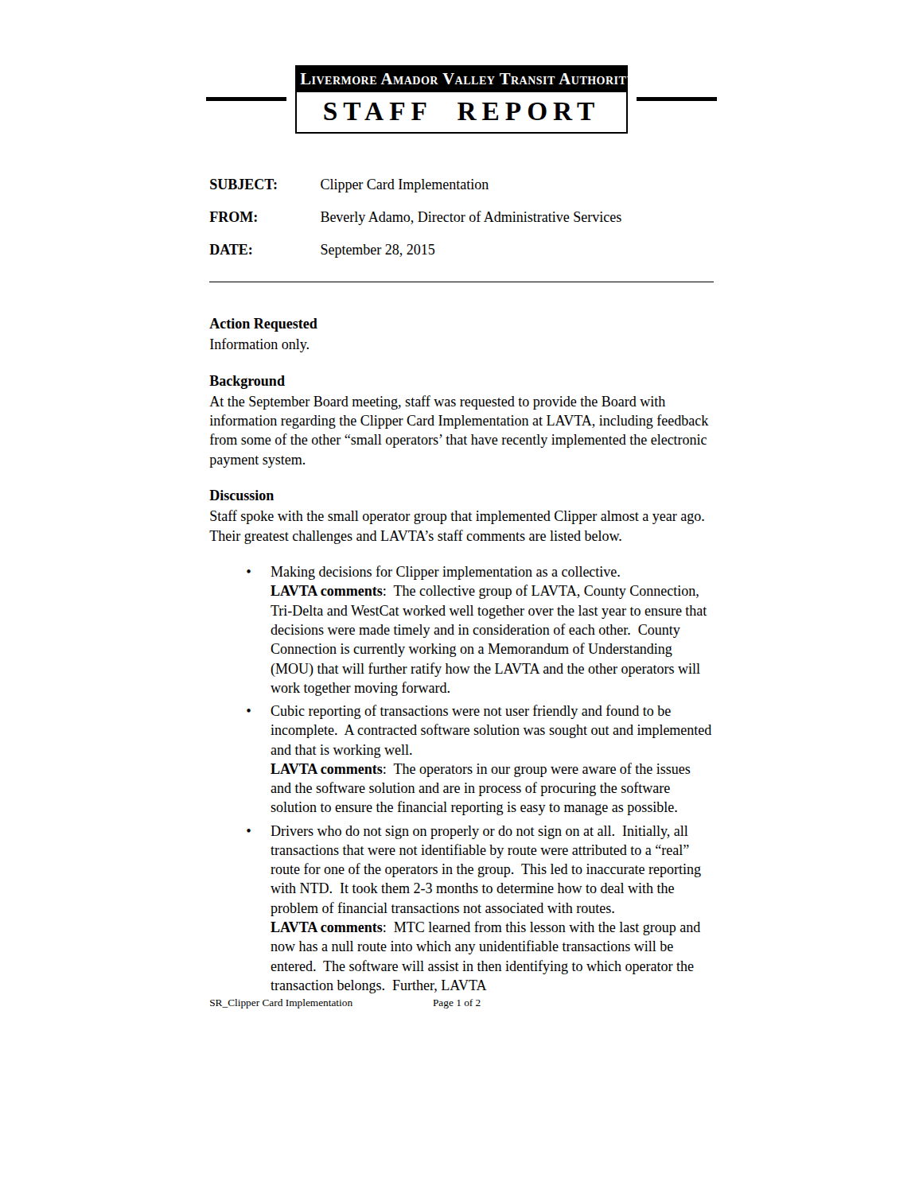Livermore Amador Valley Transit Authority
STAFF REPORT
| SUBJECT: | Clipper Card Implementation |
| FROM: | Beverly Adamo, Director of Administrative Services |
| DATE: | September 28, 2015 |
Action Requested
Information only.
Background
At the September Board meeting, staff was requested to provide the Board with information regarding the Clipper Card Implementation at LAVTA, including feedback from some of the other “small operators’ that have recently implemented the electronic payment system.
Discussion
Staff spoke with the small operator group that implemented Clipper almost a year ago. Their greatest challenges and LAVTA’s staff comments are listed below.
Making decisions for Clipper implementation as a collective. LAVTA comments: The collective group of LAVTA, County Connection, Tri-Delta and WestCat worked well together over the last year to ensure that decisions were made timely and in consideration of each other. County Connection is currently working on a Memorandum of Understanding (MOU) that will further ratify how the LAVTA and the other operators will work together moving forward.
Cubic reporting of transactions were not user friendly and found to be incomplete. A contracted software solution was sought out and implemented and that is working well. LAVTA comments: The operators in our group were aware of the issues and the software solution and are in process of procuring the software solution to ensure the financial reporting is easy to manage as possible.
Drivers who do not sign on properly or do not sign on at all. Initially, all transactions that were not identifiable by route were attributed to a “real” route for one of the operators in the group. This led to inaccurate reporting with NTD. It took them 2-3 months to determine how to deal with the problem of financial transactions not associated with routes. LAVTA comments: MTC learned from this lesson with the last group and now has a null route into which any unidentifiable transactions will be entered. The software will assist in then identifying to which operator the transaction belongs. Further, LAVTA
SR_Clipper Card Implementation Page 1 of 2